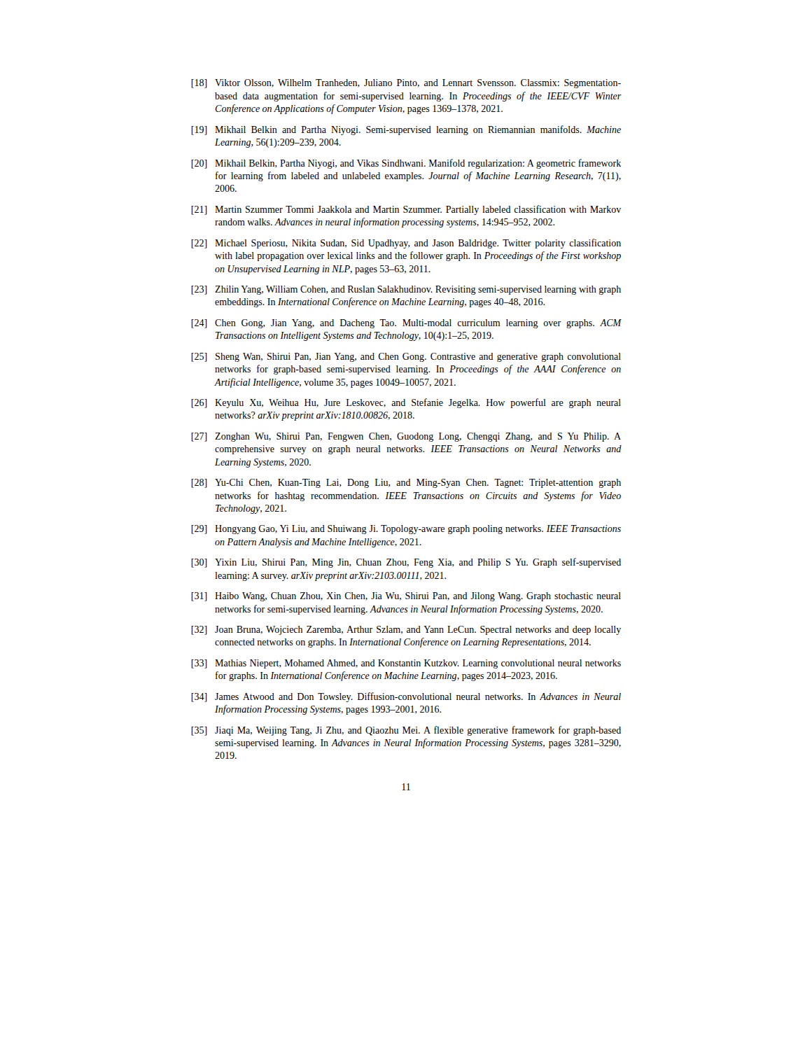[18] Viktor Olsson, Wilhelm Tranheden, Juliano Pinto, and Lennart Svensson. Classmix: Segmentation-based data augmentation for semi-supervised learning. In Proceedings of the IEEE/CVF Winter Conference on Applications of Computer Vision, pages 1369–1378, 2021.
[19] Mikhail Belkin and Partha Niyogi. Semi-supervised learning on Riemannian manifolds. Machine Learning, 56(1):209–239, 2004.
[20] Mikhail Belkin, Partha Niyogi, and Vikas Sindhwani. Manifold regularization: A geometric framework for learning from labeled and unlabeled examples. Journal of Machine Learning Research, 7(11), 2006.
[21] Martin Szummer Tommi Jaakkola and Martin Szummer. Partially labeled classification with Markov random walks. Advances in neural information processing systems, 14:945–952, 2002.
[22] Michael Speriosu, Nikita Sudan, Sid Upadhyay, and Jason Baldridge. Twitter polarity classification with label propagation over lexical links and the follower graph. In Proceedings of the First workshop on Unsupervised Learning in NLP, pages 53–63, 2011.
[23] Zhilin Yang, William Cohen, and Ruslan Salakhudinov. Revisiting semi-supervised learning with graph embeddings. In International Conference on Machine Learning, pages 40–48, 2016.
[24] Chen Gong, Jian Yang, and Dacheng Tao. Multi-modal curriculum learning over graphs. ACM Transactions on Intelligent Systems and Technology, 10(4):1–25, 2019.
[25] Sheng Wan, Shirui Pan, Jian Yang, and Chen Gong. Contrastive and generative graph convolutional networks for graph-based semi-supervised learning. In Proceedings of the AAAI Conference on Artificial Intelligence, volume 35, pages 10049–10057, 2021.
[26] Keyulu Xu, Weihua Hu, Jure Leskovec, and Stefanie Jegelka. How powerful are graph neural networks? arXiv preprint arXiv:1810.00826, 2018.
[27] Zonghan Wu, Shirui Pan, Fengwen Chen, Guodong Long, Chengqi Zhang, and S Yu Philip. A comprehensive survey on graph neural networks. IEEE Transactions on Neural Networks and Learning Systems, 2020.
[28] Yu-Chi Chen, Kuan-Ting Lai, Dong Liu, and Ming-Syan Chen. Tagnet: Triplet-attention graph networks for hashtag recommendation. IEEE Transactions on Circuits and Systems for Video Technology, 2021.
[29] Hongyang Gao, Yi Liu, and Shuiwang Ji. Topology-aware graph pooling networks. IEEE Transactions on Pattern Analysis and Machine Intelligence, 2021.
[30] Yixin Liu, Shirui Pan, Ming Jin, Chuan Zhou, Feng Xia, and Philip S Yu. Graph self-supervised learning: A survey. arXiv preprint arXiv:2103.00111, 2021.
[31] Haibo Wang, Chuan Zhou, Xin Chen, Jia Wu, Shirui Pan, and Jilong Wang. Graph stochastic neural networks for semi-supervised learning. Advances in Neural Information Processing Systems, 2020.
[32] Joan Bruna, Wojciech Zaremba, Arthur Szlam, and Yann LeCun. Spectral networks and deep locally connected networks on graphs. In International Conference on Learning Representations, 2014.
[33] Mathias Niepert, Mohamed Ahmed, and Konstantin Kutzkov. Learning convolutional neural networks for graphs. In International Conference on Machine Learning, pages 2014–2023, 2016.
[34] James Atwood and Don Towsley. Diffusion-convolutional neural networks. In Advances in Neural Information Processing Systems, pages 1993–2001, 2016.
[35] Jiaqi Ma, Weijing Tang, Ji Zhu, and Qiaozhu Mei. A flexible generative framework for graph-based semi-supervised learning. In Advances in Neural Information Processing Systems, pages 3281–3290, 2019.
11